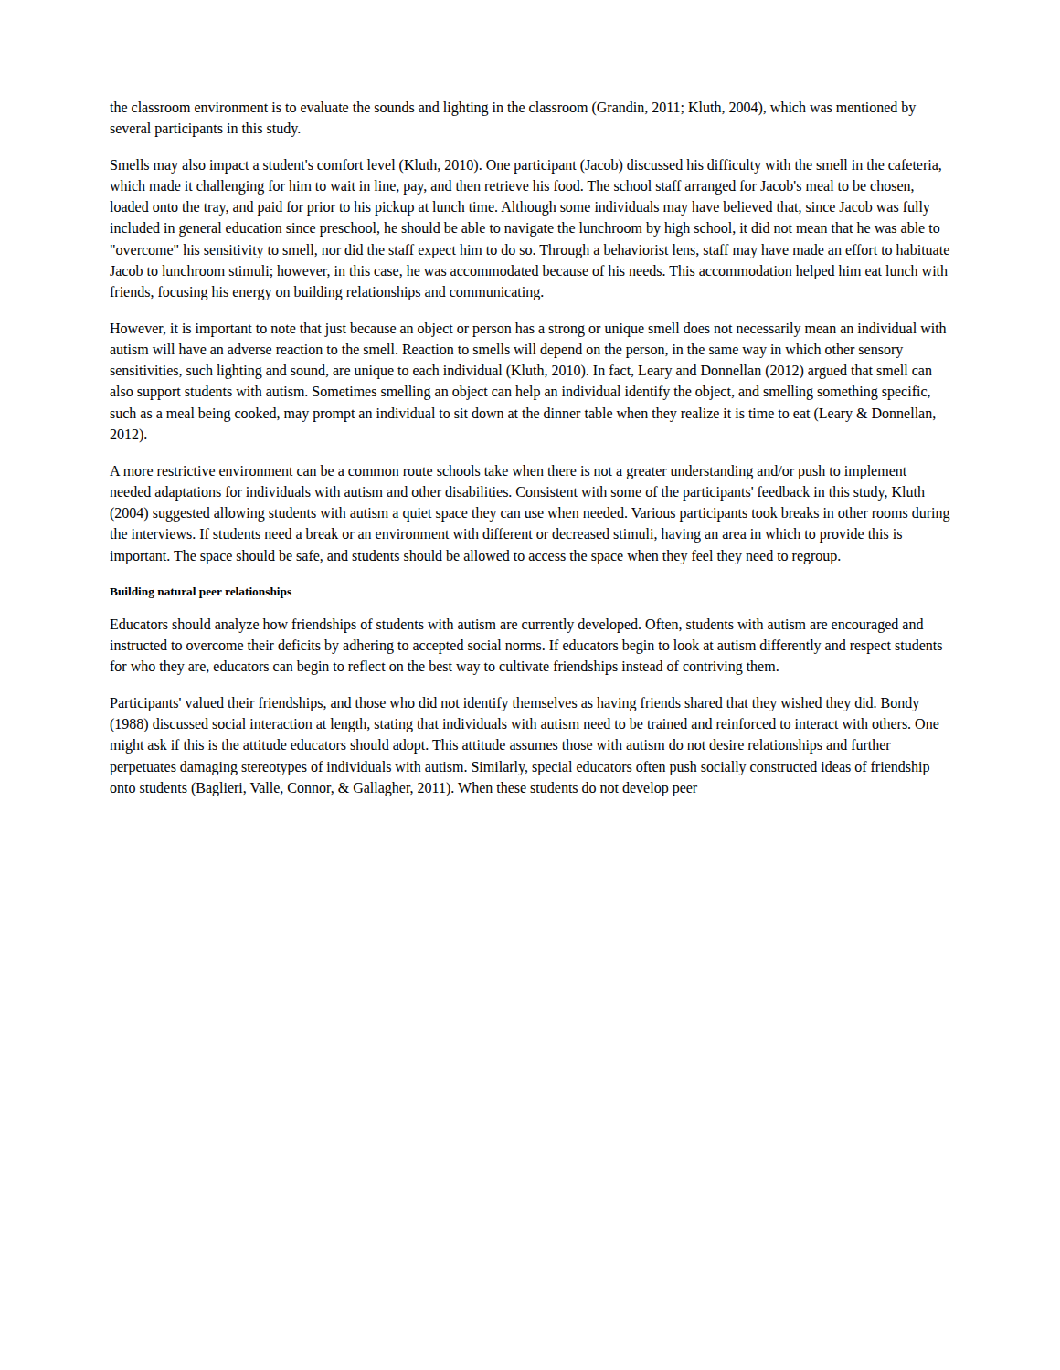the classroom environment is to evaluate the sounds and lighting in the classroom (Grandin, 2011; Kluth, 2004), which was mentioned by several participants in this study.
Smells may also impact a student's comfort level (Kluth, 2010). One participant (Jacob) discussed his difficulty with the smell in the cafeteria, which made it challenging for him to wait in line, pay, and then retrieve his food. The school staff arranged for Jacob's meal to be chosen, loaded onto the tray, and paid for prior to his pickup at lunch time. Although some individuals may have believed that, since Jacob was fully included in general education since preschool, he should be able to navigate the lunchroom by high school, it did not mean that he was able to "overcome" his sensitivity to smell, nor did the staff expect him to do so. Through a behaviorist lens, staff may have made an effort to habituate Jacob to lunchroom stimuli; however, in this case, he was accommodated because of his needs. This accommodation helped him eat lunch with friends, focusing his energy on building relationships and communicating.
However, it is important to note that just because an object or person has a strong or unique smell does not necessarily mean an individual with autism will have an adverse reaction to the smell. Reaction to smells will depend on the person, in the same way in which other sensory sensitivities, such lighting and sound, are unique to each individual (Kluth, 2010). In fact, Leary and Donnellan (2012) argued that smell can also support students with autism. Sometimes smelling an object can help an individual identify the object, and smelling something specific, such as a meal being cooked, may prompt an individual to sit down at the dinner table when they realize it is time to eat (Leary & Donnellan, 2012).
A more restrictive environment can be a common route schools take when there is not a greater understanding and/or push to implement needed adaptations for individuals with autism and other disabilities. Consistent with some of the participants' feedback in this study, Kluth (2004) suggested allowing students with autism a quiet space they can use when needed. Various participants took breaks in other rooms during the interviews. If students need a break or an environment with different or decreased stimuli, having an area in which to provide this is important. The space should be safe, and students should be allowed to access the space when they feel they need to regroup.
Building natural peer relationships
Educators should analyze how friendships of students with autism are currently developed. Often, students with autism are encouraged and instructed to overcome their deficits by adhering to accepted social norms. If educators begin to look at autism differently and respect students for who they are, educators can begin to reflect on the best way to cultivate friendships instead of contriving them.
Participants' valued their friendships, and those who did not identify themselves as having friends shared that they wished they did. Bondy (1988) discussed social interaction at length, stating that individuals with autism need to be trained and reinforced to interact with others. One might ask if this is the attitude educators should adopt. This attitude assumes those with autism do not desire relationships and further perpetuates damaging stereotypes of individuals with autism. Similarly, special educators often push socially constructed ideas of friendship onto students (Baglieri, Valle, Connor, & Gallagher, 2011). When these students do not develop peer